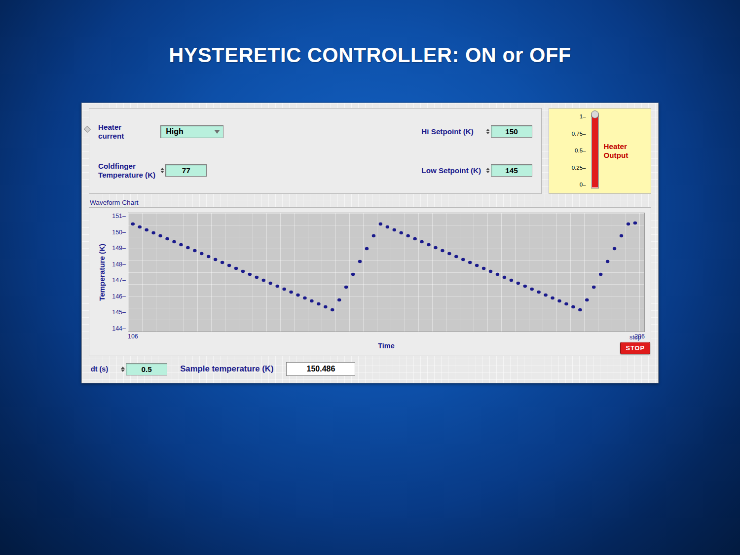HYSTERETIC CONTROLLER: ON or OFF
Heater
current
High
Hi Setpoint (K)
150
Coldfinger
Temperature (K)
77
Low Setpoint (K)
145
1– 0.75– 0.5– 0.25– 0–
Heater
Output
Waveform Chart
Temperature (K)
151– 150– 149– 148– 147– 146– 145– 144–
106 206
Time
stop
STOP
dt (s)
0.5
Sample temperature (K)
150.486